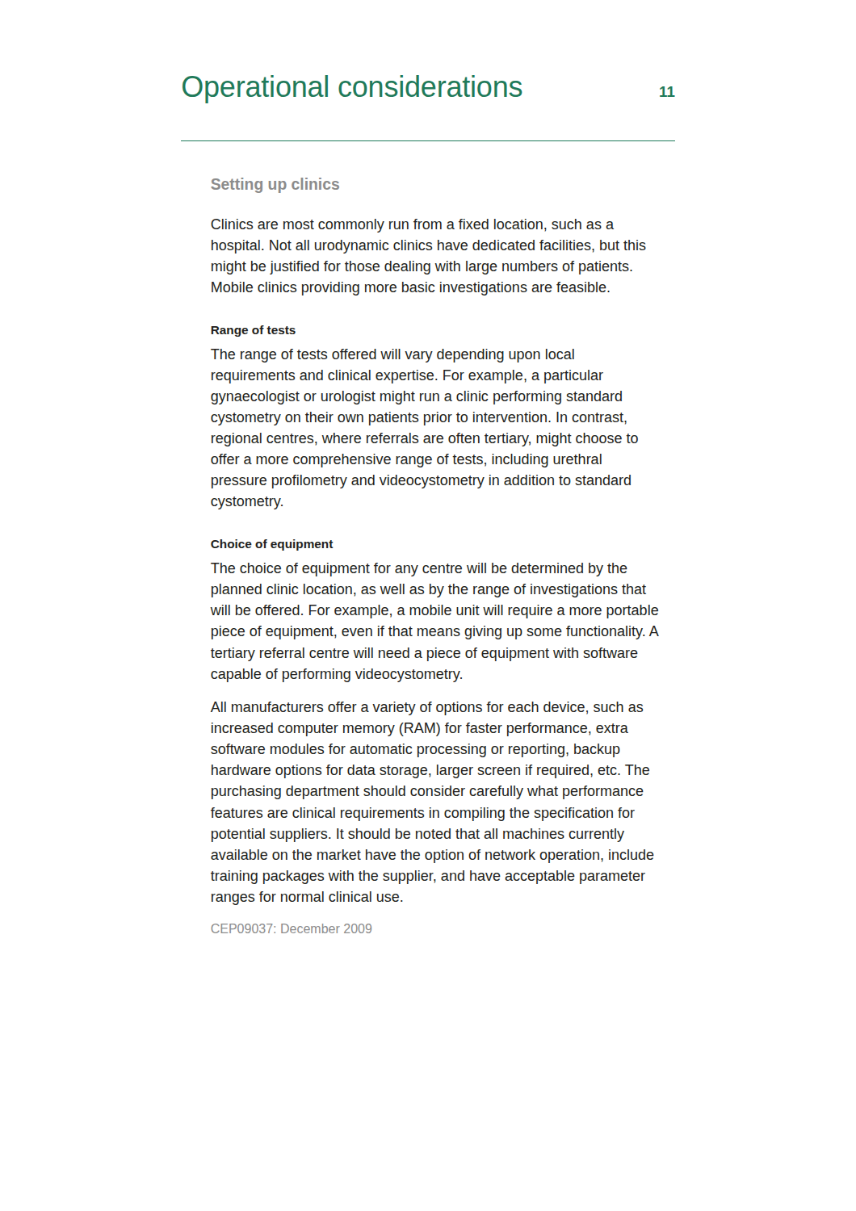Operational considerations
11
Setting up clinics
Clinics are most commonly run from a fixed location, such as a hospital. Not all urodynamic clinics have dedicated facilities, but this might be justified for those dealing with large numbers of patients. Mobile clinics providing more basic investigations are feasible.
Range of tests
The range of tests offered will vary depending upon local requirements and clinical expertise. For example, a particular gynaecologist or urologist might run a clinic performing standard cystometry on their own patients prior to intervention. In contrast, regional centres, where referrals are often tertiary, might choose to offer a more comprehensive range of tests, including urethral pressure profilometry and videocystometry in addition to standard cystometry.
Choice of equipment
The choice of equipment for any centre will be determined by the planned clinic location, as well as by the range of investigations that will be offered. For example, a mobile unit will require a more portable piece of equipment, even if that means giving up some functionality. A tertiary referral centre will need a piece of equipment with software capable of performing videocystometry.
All manufacturers offer a variety of options for each device, such as increased computer memory (RAM) for faster performance, extra software modules for automatic processing or reporting, backup hardware options for data storage, larger screen if required, etc. The purchasing department should consider carefully what performance features are clinical requirements in compiling the specification for potential suppliers. It should be noted that all machines currently available on the market have the option of network operation, include training packages with the supplier, and have acceptable parameter ranges for normal clinical use.
CEP09037: December 2009